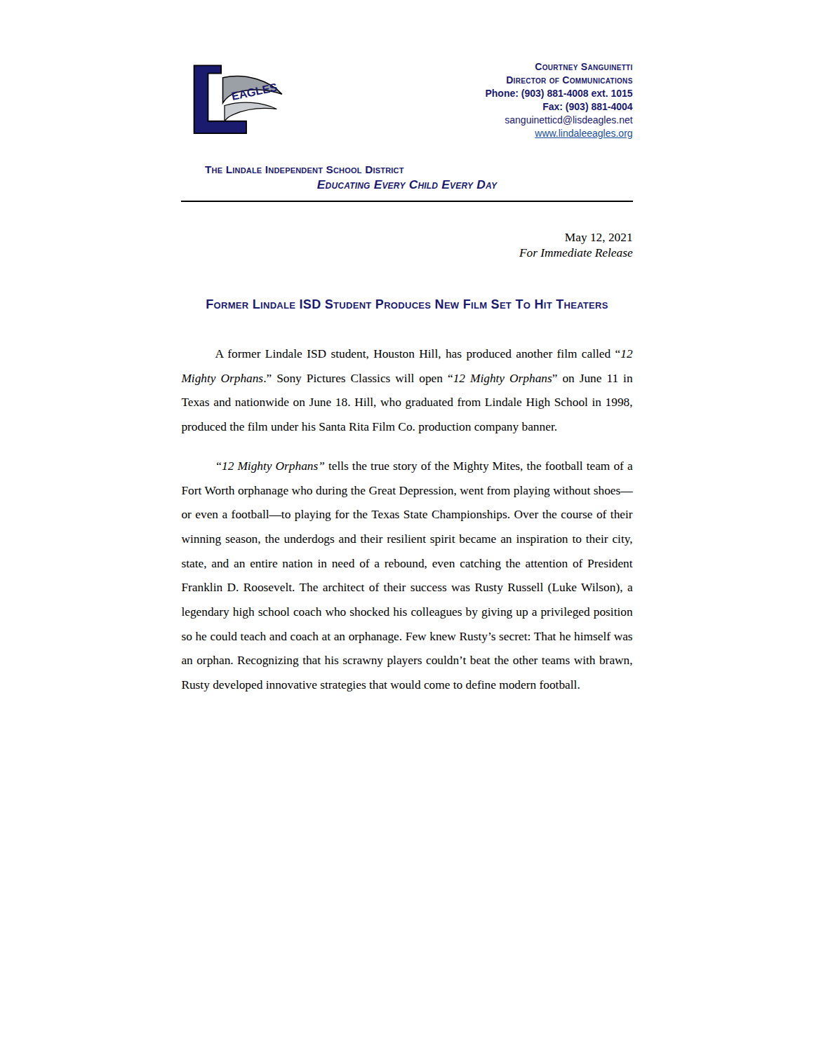Lindale Eagles logo EAGLES
Courtney Sanguinetti
Director of Communications
Phone: (903) 881-4008 ext. 1015
Fax: (903) 881-4004
sanguinetticd@lisdeagles.net
www.lindaleeagles.org
The Lindale Independent School District
Educating Every Child Every Day
May 12, 2021
For Immediate Release
Former Lindale ISD Student Produces New Film Set To Hit Theaters
A former Lindale ISD student, Houston Hill, has produced another film called “12 Mighty Orphans.” Sony Pictures Classics will open “12 Mighty Orphans” on June 11 in Texas and nationwide on June 18. Hill, who graduated from Lindale High School in 1998, produced the film under his Santa Rita Film Co. production company banner.
“12 Mighty Orphans” tells the true story of the Mighty Mites, the football team of a Fort Worth orphanage who during the Great Depression, went from playing without shoes—or even a football—to playing for the Texas State Championships. Over the course of their winning season, the underdogs and their resilient spirit became an inspiration to their city, state, and an entire nation in need of a rebound, even catching the attention of President Franklin D. Roosevelt. The architect of their success was Rusty Russell (Luke Wilson), a legendary high school coach who shocked his colleagues by giving up a privileged position so he could teach and coach at an orphanage. Few knew Rusty’s secret: That he himself was an orphan. Recognizing that his scrawny players couldn’t beat the other teams with brawn, Rusty developed innovative strategies that would come to define modern football.